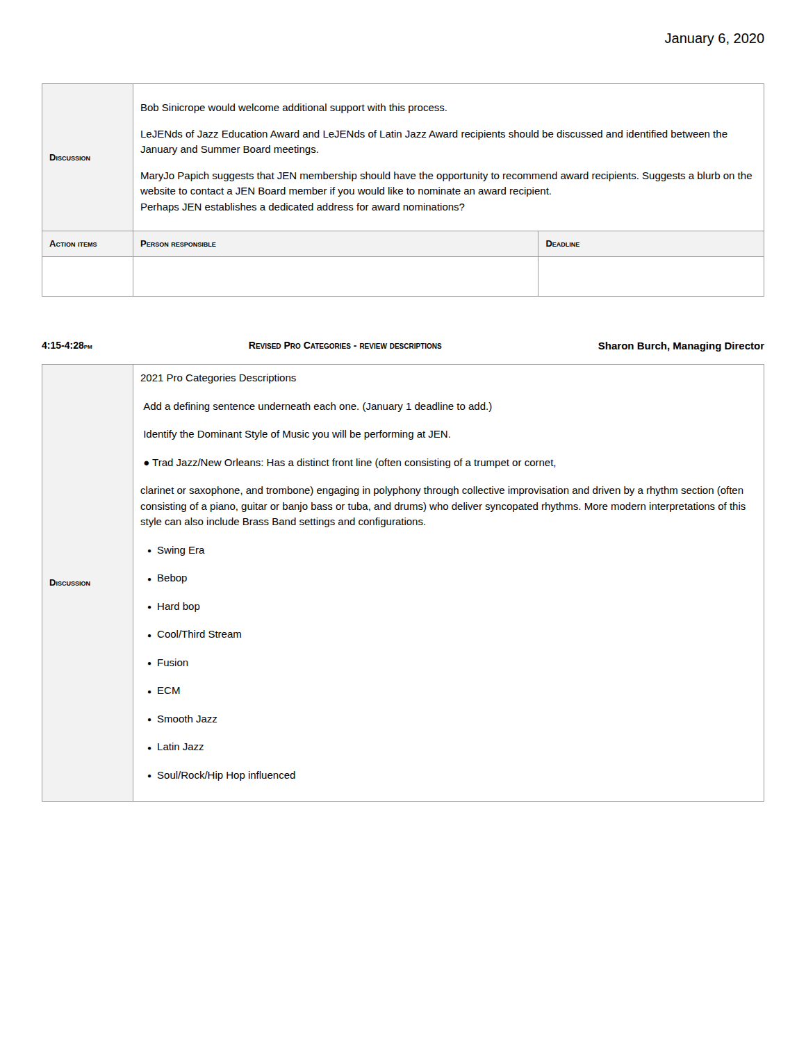January 6, 2020
| Discussion | Bob Sinicrope would welcome additional support with this process. LeJENds of Jazz Education Award and LeJENds of Latin Jazz Award recipients should be discussed and identified between the January and Summer Board meetings. MaryJo Papich suggests that JEN membership should have the opportunity to recommend award recipients. Suggests a blurb on the website to contact a JEN Board member if you would like to nominate an award recipient. Perhaps JEN establishes a dedicated address for award nominations? |
| Action items | Person responsible | Deadline |
4:15-4:28pm
Revised Pro Categories - review descriptions
Sharon Burch, Managing Director
| Discussion | 2021 Pro Categories Descriptions Add a defining sentence underneath each one. (January 1 deadline to add.) Identify the Dominant Style of Music you will be performing at JEN. ● Trad Jazz/New Orleans: Has a distinct front line (often consisting of a trumpet or cornet, clarinet or saxophone, and trombone) engaging in polyphony through collective improvisation and driven by a rhythm section (often consisting of a piano, guitar or banjo bass or tuba, and drums) who deliver syncopated rhythms. More modern interpretations of this style can also include Brass Band settings and configurations. Swing Era Bebop Hard bop Cool/Third Stream Fusion ECM Smooth Jazz Latin Jazz Soul/Rock/Hip Hop influenced |